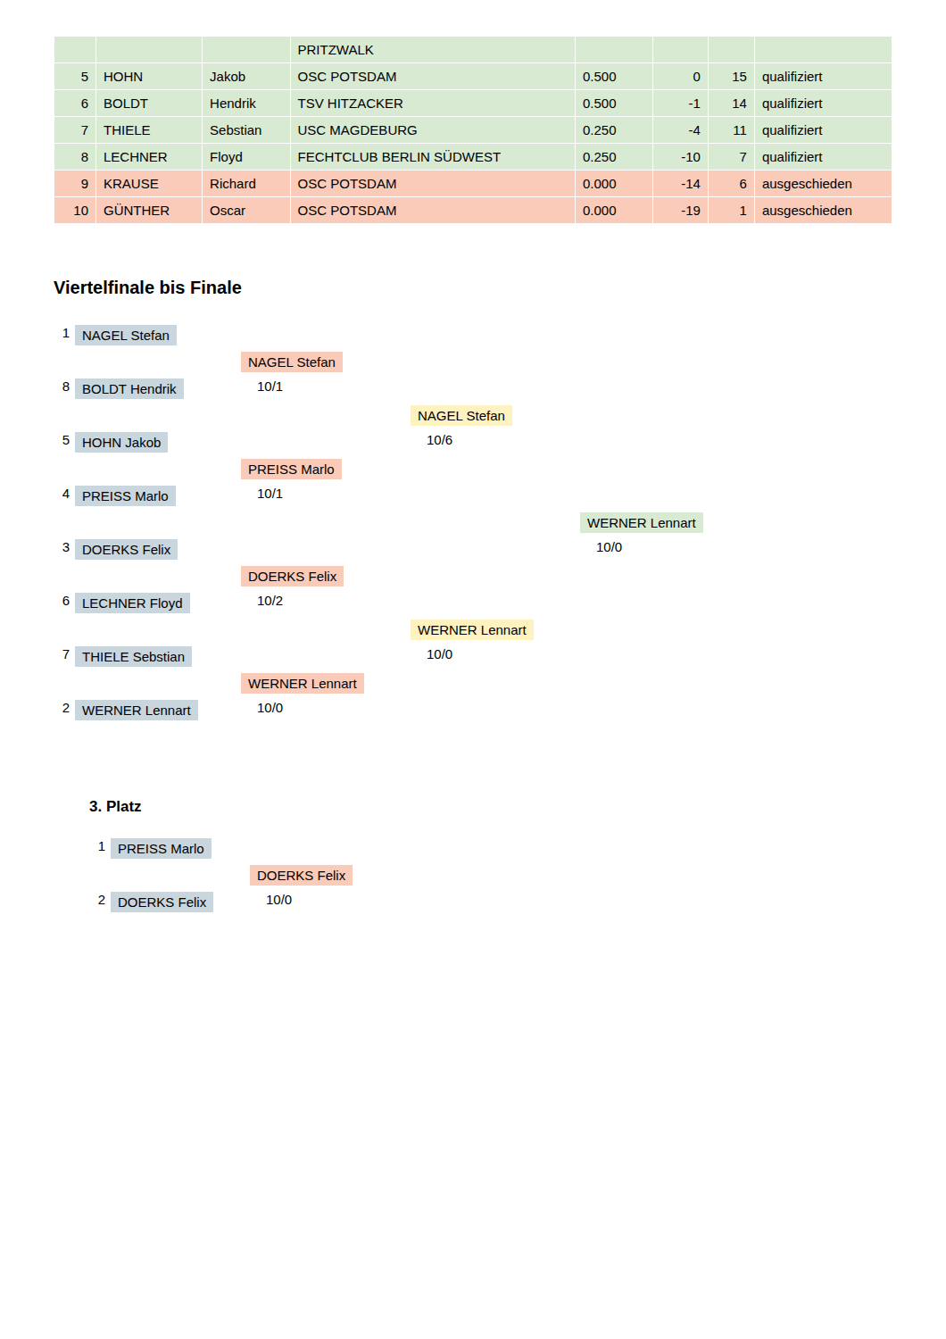| | | | PRITZWALK | | | | |
| 5 | HOHN | Jakob | OSC POTSDAM | 0.500 | 0 | 15 | qualifiziert |
| 6 | BOLDT | Hendrik | TSV HITZACKER | 0.500 | -1 | 14 | qualifiziert |
| 7 | THIELE | Sebstian | USC MAGDEBURG | 0.250 | -4 | 11 | qualifiziert |
| 8 | LECHNER | Floyd | FECHTCLUB BERLIN SÜDWEST | 0.250 | -10 | 7 | qualifiziert |
| 9 | KRAUSE | Richard | OSC POTSDAM | 0.000 | -14 | 6 | ausgeschieden |
| 10 | GÜNTHER | Oscar | OSC POTSDAM | 0.000 | -19 | 1 | ausgeschieden |
Viertelfinale bis Finale
1 NAGEL Stefan NAGEL Stefan 8 BOLDT Hendrik 10/1 NAGEL Stefan 5 HOHN Jakob 10/6 PREISS Marlo 4 PREISS Marlo 10/1 WERNER Lennart 3 DOERKS Felix 10/0 DOERKS Felix 6 LECHNER Floyd 10/2 WERNER Lennart 7 THIELE Sebstian 10/0 WERNER Lennart 2 WERNER Lennart 10/0
3. Platz
1 PREISS Marlo DOERKS Felix 2 DOERKS Felix 10/0